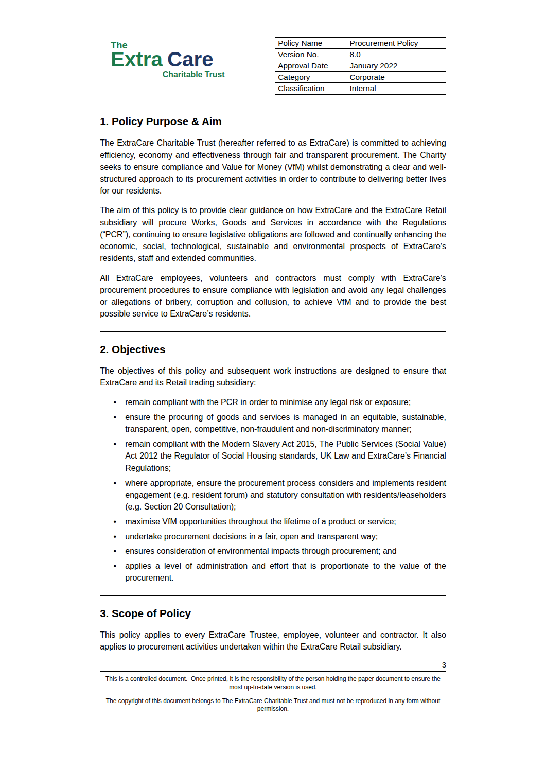The Extra Care Charitable Trust
| Policy Name | Procurement Policy |
| Version No. | 8.0 |
| Approval Date | January 2022 |
| Category | Corporate |
| Classification | Internal |
1. Policy Purpose & Aim
The ExtraCare Charitable Trust (hereafter referred to as ExtraCare) is committed to achieving efficiency, economy and effectiveness through fair and transparent procurement. The Charity seeks to ensure compliance and Value for Money (VfM) whilst demonstrating a clear and well-structured approach to its procurement activities in order to contribute to delivering better lives for our residents.
The aim of this policy is to provide clear guidance on how ExtraCare and the ExtraCare Retail subsidiary will procure Works, Goods and Services in accordance with the Regulations (“PCR”), continuing to ensure legislative obligations are followed and continually enhancing the economic, social, technological, sustainable and environmental prospects of ExtraCare's residents, staff and extended communities.
All ExtraCare employees, volunteers and contractors must comply with ExtraCare’s procurement procedures to ensure compliance with legislation and avoid any legal challenges or allegations of bribery, corruption and collusion, to achieve VfM and to provide the best possible service to ExtraCare’s residents.
2. Objectives
The objectives of this policy and subsequent work instructions are designed to ensure that ExtraCare and its Retail trading subsidiary:
remain compliant with the PCR in order to minimise any legal risk or exposure;
ensure the procuring of goods and services is managed in an equitable, sustainable, transparent, open, competitive, non-fraudulent and non-discriminatory manner;
remain compliant with the Modern Slavery Act 2015, The Public Services (Social Value) Act 2012 the Regulator of Social Housing standards, UK Law and ExtraCare’s Financial Regulations;
where appropriate, ensure the procurement process considers and implements resident engagement (e.g. resident forum) and statutory consultation with residents/leaseholders (e.g. Section 20 Consultation);
maximise VfM opportunities throughout the lifetime of a product or service;
undertake procurement decisions in a fair, open and transparent way;
ensures consideration of environmental impacts through procurement; and
applies a level of administration and effort that is proportionate to the value of the procurement.
3. Scope of Policy
This policy applies to every ExtraCare Trustee, employee, volunteer and contractor. It also applies to procurement activities undertaken within the ExtraCare Retail subsidiary.
3
This is a controlled document. Once printed, it is the responsibility of the person holding the paper document to ensure the most up-to-date version is used.
The copyright of this document belongs to The ExtraCare Charitable Trust and must not be reproduced in any form without permission.